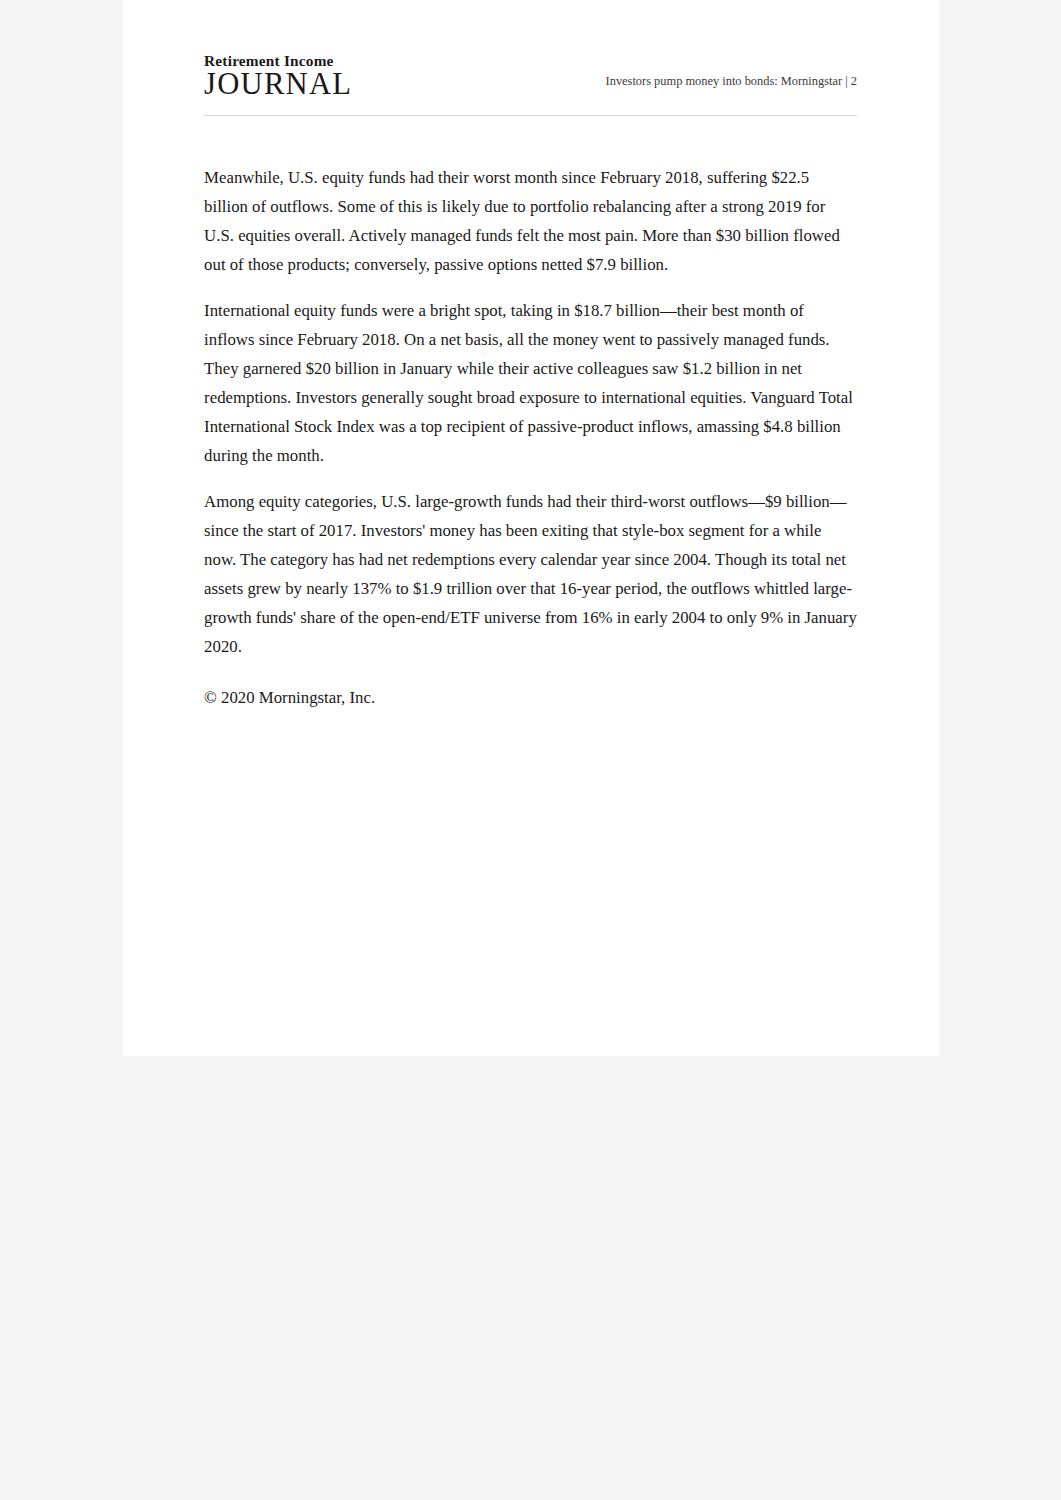Retirement Income JOURNAL
Investors pump money into bonds: Morningstar | 2
Meanwhile, U.S. equity funds had their worst month since February 2018, suffering $22.5 billion of outflows. Some of this is likely due to portfolio rebalancing after a strong 2019 for U.S. equities overall. Actively managed funds felt the most pain. More than $30 billion flowed out of those products; conversely, passive options netted $7.9 billion.
International equity funds were a bright spot, taking in $18.7 billion—their best month of inflows since February 2018. On a net basis, all the money went to passively managed funds. They garnered $20 billion in January while their active colleagues saw $1.2 billion in net redemptions. Investors generally sought broad exposure to international equities. Vanguard Total International Stock Index was a top recipient of passive-product inflows, amassing $4.8 billion during the month.
Among equity categories, U.S. large-growth funds had their third-worst outflows—$9 billion—since the start of 2017. Investors' money has been exiting that style-box segment for a while now. The category has had net redemptions every calendar year since 2004. Though its total net assets grew by nearly 137% to $1.9 trillion over that 16-year period, the outflows whittled large-growth funds' share of the open-end/ETF universe from 16% in early 2004 to only 9% in January 2020.
© 2020 Morningstar, Inc.